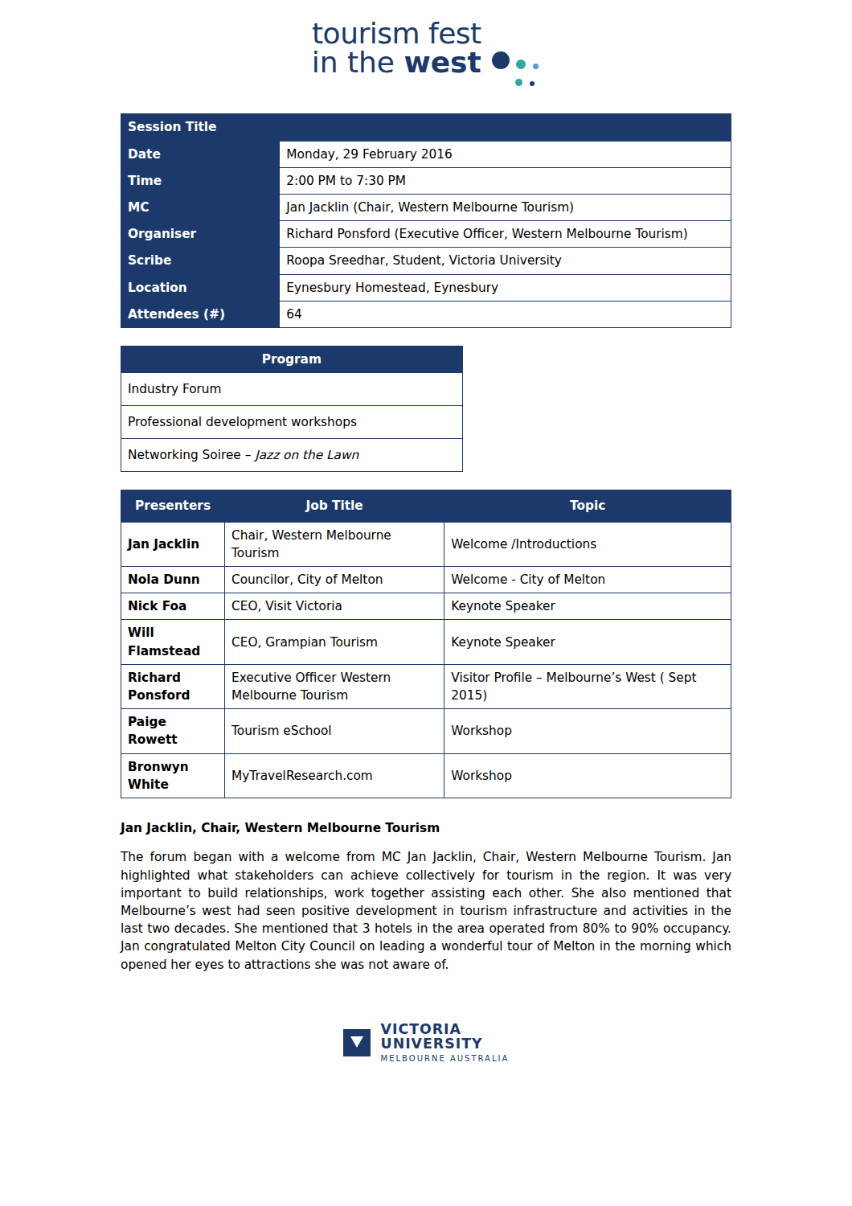tourism fest
in the west
| Session Title | |
| Date | Monday, 29 February 2016 |
| Time | 2:00 PM to 7:30 PM |
| MC | Jan Jacklin (Chair, Western Melbourne Tourism) |
| Organiser | Richard Ponsford (Executive Officer, Western Melbourne Tourism) |
| Scribe | Roopa Sreedhar, Student, Victoria University |
| Location | Eynesbury Homestead, Eynesbury |
| Attendees (#) | 64 |
| Program |
| --- |
| Industry Forum |
| Professional development workshops |
| Networking Soiree – Jazz on the Lawn |
| Presenters | Job Title | Topic |
| --- | --- | --- |
| Jan Jacklin | Chair, Western Melbourne Tourism | Welcome /Introductions |
| Nola Dunn | Councilor, City of Melton | Welcome - City of Melton |
| Nick Foa | CEO, Visit Victoria | Keynote Speaker |
| Will Flamstead | CEO, Grampian Tourism | Keynote Speaker |
| Richard Ponsford | Executive Officer Western Melbourne Tourism | Visitor Profile – Melbourne’s West ( Sept 2015) |
| Paige Rowett | Tourism eSchool | Workshop |
| Bronwyn White | MyTravelResearch.com | Workshop |
Jan Jacklin, Chair, Western Melbourne Tourism
The forum began with a welcome from MC Jan Jacklin, Chair, Western Melbourne Tourism. Jan highlighted what stakeholders can achieve collectively for tourism in the region. It was very important to build relationships, work together assisting each other. She also mentioned that Melbourne’s west had seen positive development in tourism infrastructure and activities in the last two decades. She mentioned that 3 hotels in the area operated from 80% to 90% occupancy. Jan congratulated Melton City Council on leading a wonderful tour of Melton in the morning which opened her eyes to attractions she was not aware of.
VICTORIA
UNIVERSITY
MELBOURNE AUSTRALIA